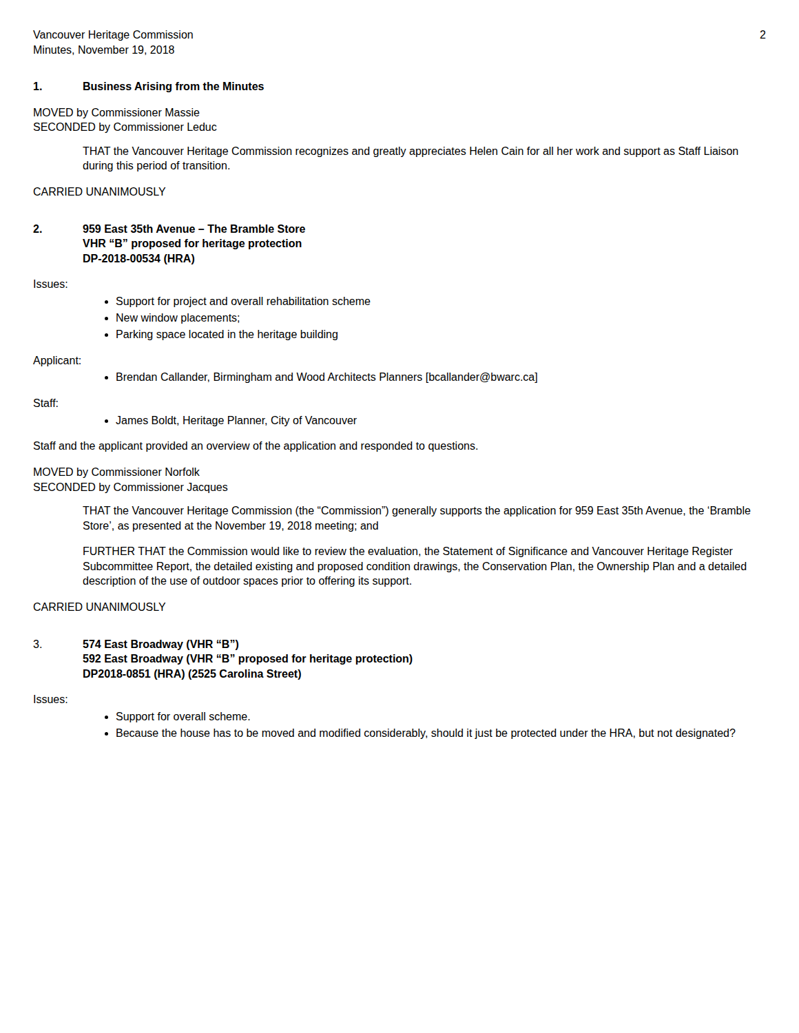Vancouver Heritage Commission
Minutes, November 19, 2018
2
1.
Business Arising from the Minutes
MOVED by Commissioner Massie
SECONDED by Commissioner Leduc
THAT the Vancouver Heritage Commission recognizes and greatly appreciates Helen Cain for all her work and support as Staff Liaison during this period of transition.
CARRIED UNANIMOUSLY
2.
959 East 35th Avenue – The Bramble Store
VHR “B” proposed for heritage protection
DP-2018-00534 (HRA)
Issues:
Support for project and overall rehabilitation scheme
New window placements;
Parking space located in the heritage building
Applicant:
Brendan Callander, Birmingham and Wood Architects Planners [bcallander@bwarc.ca]
Staff:
James Boldt, Heritage Planner, City of Vancouver
Staff and the applicant provided an overview of the application and responded to questions.
MOVED by Commissioner Norfolk
SECONDED by Commissioner Jacques
THAT the Vancouver Heritage Commission (the “Commission”) generally supports the application for 959 East 35th Avenue, the ‘Bramble Store’, as presented at the November 19, 2018 meeting; and
FURTHER THAT the Commission would like to review the evaluation, the Statement of Significance and Vancouver Heritage Register Subcommittee Report, the detailed existing and proposed condition drawings, the Conservation Plan, the Ownership Plan and a detailed description of the use of outdoor spaces prior to offering its support.
CARRIED UNANIMOUSLY
3.
574 East Broadway (VHR “B”)
592 East Broadway (VHR “B” proposed for heritage protection)
DP2018-0851 (HRA) (2525 Carolina Street)
Issues:
Support for overall scheme.
Because the house has to be moved and modified considerably, should it just be protected under the HRA, but not designated?